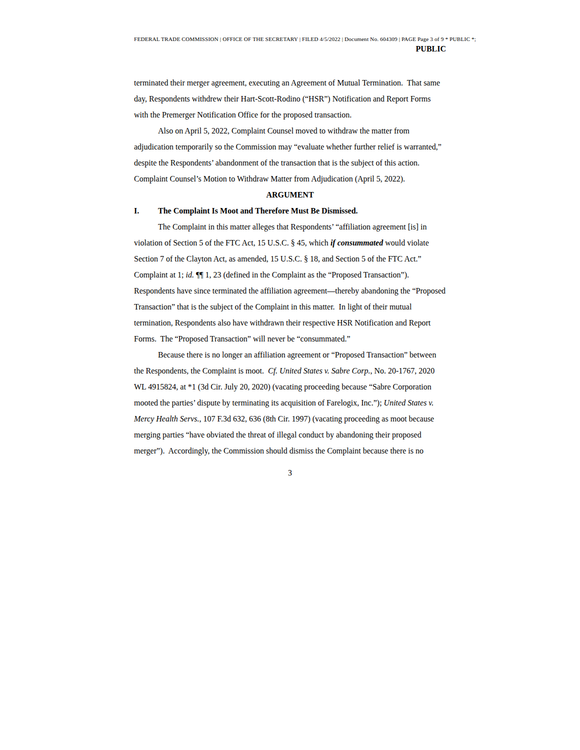FEDERAL TRADE COMMISSION | OFFICE OF THE SECRETARY | FILED 4/5/2022 | Document No. 604309 | PAGE Page 3 of 9 * PUBLIC *;
PUBLIC
terminated their merger agreement, executing an Agreement of Mutual Termination. That same day, Respondents withdrew their Hart-Scott-Rodino (“HSR”) Notification and Report Forms with the Premerger Notification Office for the proposed transaction.
Also on April 5, 2022, Complaint Counsel moved to withdraw the matter from adjudication temporarily so the Commission may “evaluate whether further relief is warranted,” despite the Respondents’ abandonment of the transaction that is the subject of this action. Complaint Counsel’s Motion to Withdraw Matter from Adjudication (April 5, 2022).
ARGUMENT
I. The Complaint Is Moot and Therefore Must Be Dismissed.
The Complaint in this matter alleges that Respondents’ “affiliation agreement [is] in violation of Section 5 of the FTC Act, 15 U.S.C. § 45, which if consummated would violate Section 7 of the Clayton Act, as amended, 15 U.S.C. § 18, and Section 5 of the FTC Act.” Complaint at 1; id. ¶¶ 1, 23 (defined in the Complaint as the “Proposed Transaction”). Respondents have since terminated the affiliation agreement—thereby abandoning the “Proposed Transaction” that is the subject of the Complaint in this matter. In light of their mutual termination, Respondents also have withdrawn their respective HSR Notification and Report Forms. The “Proposed Transaction” will never be “consummated.”
Because there is no longer an affiliation agreement or “Proposed Transaction” between the Respondents, the Complaint is moot. Cf. United States v. Sabre Corp., No. 20-1767, 2020 WL 4915824, at *1 (3d Cir. July 20, 2020) (vacating proceeding because “Sabre Corporation mooted the parties’ dispute by terminating its acquisition of Farelogix, Inc.”); United States v. Mercy Health Servs., 107 F.3d 632, 636 (8th Cir. 1997) (vacating proceeding as moot because merging parties “have obviated the threat of illegal conduct by abandoning their proposed merger”). Accordingly, the Commission should dismiss the Complaint because there is no
3